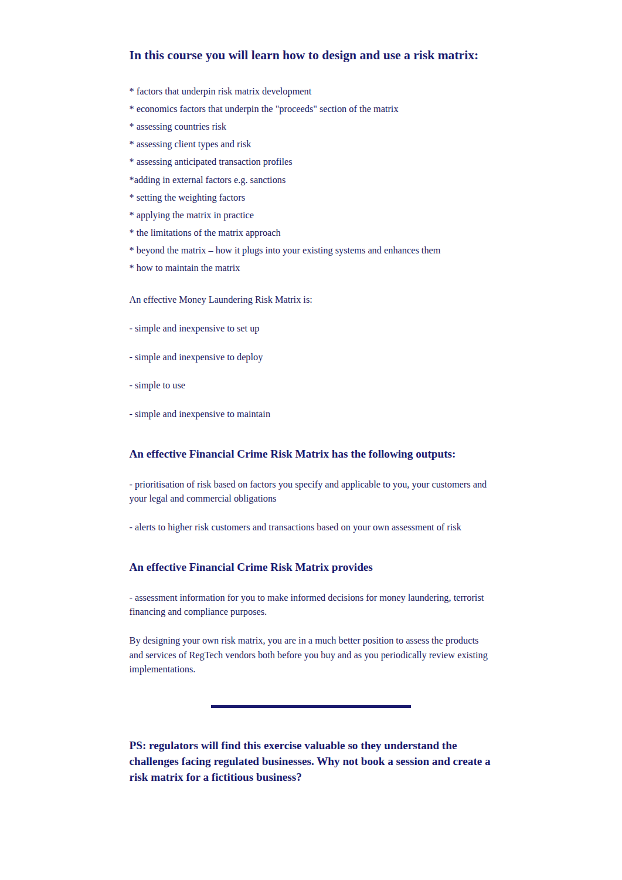In this course you will learn how to design and use a risk matrix:
* factors that underpin risk matrix development
* economics factors that underpin the "proceeds" section of the matrix
* assessing countries risk
* assessing client types and risk
* assessing anticipated transaction profiles
*adding in external factors e.g. sanctions
* setting the weighting factors
* applying the matrix in practice
* the limitations of the matrix approach
* beyond the matrix – how it plugs into your existing systems and enhances them
* how to maintain the matrix
An effective Money Laundering Risk Matrix is:
- simple and inexpensive to set up
- simple and inexpensive to deploy
- simple to use
- simple and inexpensive to maintain
An effective Financial Crime Risk Matrix has the following outputs:
- prioritisation of risk based on factors you specify and applicable to you, your customers and your legal and commercial obligations
- alerts to higher risk customers and transactions based on your own assessment of risk
An effective Financial Crime Risk Matrix provides
- assessment information for you to make informed decisions for money laundering, terrorist financing and compliance purposes.
By designing your own risk matrix, you are in a much better position to assess the products and services of RegTech vendors both before you buy and as you periodically review existing implementations.
PS: regulators will find this exercise valuable so they understand the challenges facing regulated businesses. Why not book a session and create a risk matrix for a fictitious business?